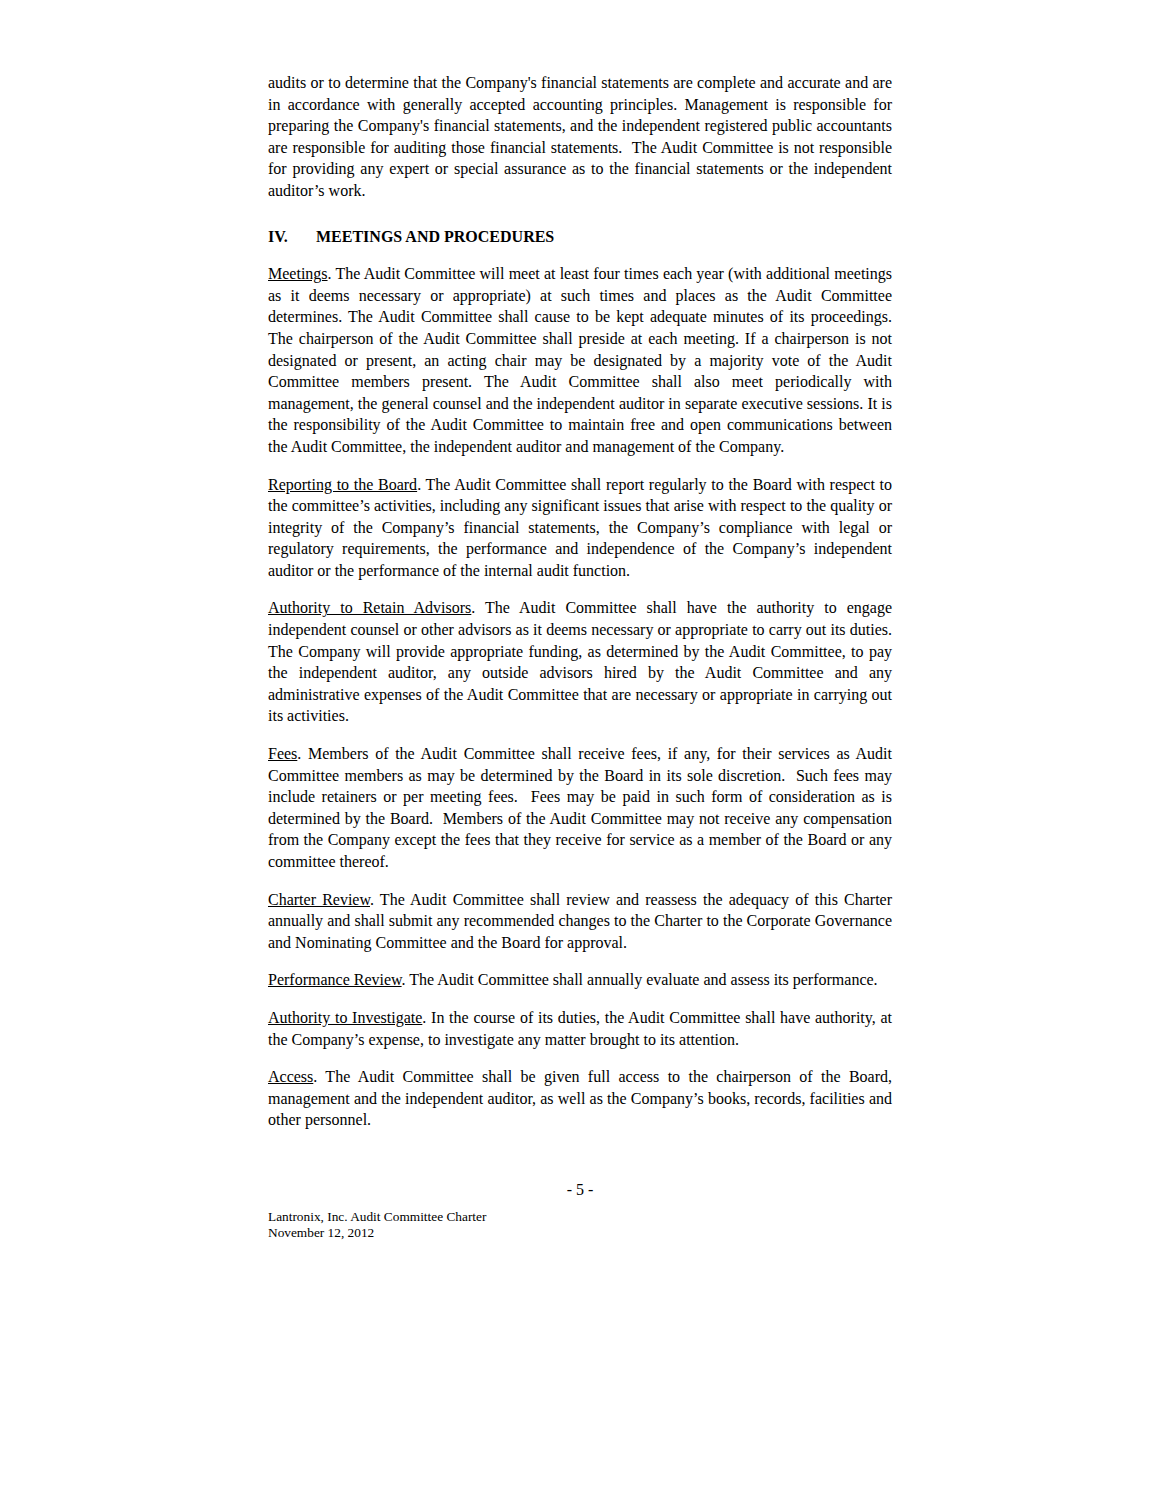audits or to determine that the Company's financial statements are complete and accurate and are in accordance with generally accepted accounting principles. Management is responsible for preparing the Company's financial statements, and the independent registered public accountants are responsible for auditing those financial statements. The Audit Committee is not responsible for providing any expert or special assurance as to the financial statements or the independent auditor’s work.
IV. MEETINGS AND PROCEDURES
Meetings. The Audit Committee will meet at least four times each year (with additional meetings as it deems necessary or appropriate) at such times and places as the Audit Committee determines. The Audit Committee shall cause to be kept adequate minutes of its proceedings. The chairperson of the Audit Committee shall preside at each meeting. If a chairperson is not designated or present, an acting chair may be designated by a majority vote of the Audit Committee members present. The Audit Committee shall also meet periodically with management, the general counsel and the independent auditor in separate executive sessions. It is the responsibility of the Audit Committee to maintain free and open communications between the Audit Committee, the independent auditor and management of the Company.
Reporting to the Board. The Audit Committee shall report regularly to the Board with respect to the committee’s activities, including any significant issues that arise with respect to the quality or integrity of the Company’s financial statements, the Company’s compliance with legal or regulatory requirements, the performance and independence of the Company’s independent auditor or the performance of the internal audit function.
Authority to Retain Advisors. The Audit Committee shall have the authority to engage independent counsel or other advisors as it deems necessary or appropriate to carry out its duties. The Company will provide appropriate funding, as determined by the Audit Committee, to pay the independent auditor, any outside advisors hired by the Audit Committee and any administrative expenses of the Audit Committee that are necessary or appropriate in carrying out its activities.
Fees. Members of the Audit Committee shall receive fees, if any, for their services as Audit Committee members as may be determined by the Board in its sole discretion. Such fees may include retainers or per meeting fees. Fees may be paid in such form of consideration as is determined by the Board. Members of the Audit Committee may not receive any compensation from the Company except the fees that they receive for service as a member of the Board or any committee thereof.
Charter Review. The Audit Committee shall review and reassess the adequacy of this Charter annually and shall submit any recommended changes to the Charter to the Corporate Governance and Nominating Committee and the Board for approval.
Performance Review. The Audit Committee shall annually evaluate and assess its performance.
Authority to Investigate. In the course of its duties, the Audit Committee shall have authority, at the Company’s expense, to investigate any matter brought to its attention.
Access. The Audit Committee shall be given full access to the chairperson of the Board, management and the independent auditor, as well as the Company’s books, records, facilities and other personnel.
- 5 -
Lantronix, Inc. Audit Committee Charter
November 12, 2012